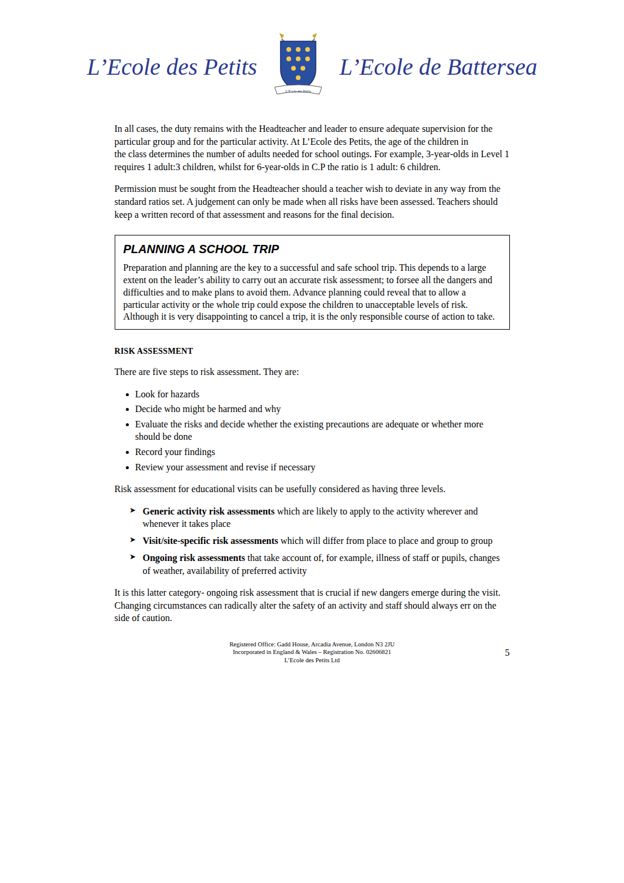L’Ecole des Petits
L’Ecole des Petits
L’Ecole de Battersea
In all cases, the duty remains with the Headteacher and leader to ensure adequate supervision for the particular group and for the particular activity. At L’Ecole des Petits, the age of the children in
the class determines the number of adults needed for school outings. For example, 3-year-olds in Level 1 requires 1 adult:3 children, whilst for 6-year-olds in C.P the ratio is 1 adult: 6 children.
Permission must be sought from the Headteacher should a teacher wish to deviate in any way from the standard ratios set. A judgement can only be made when all risks have been assessed. Teachers should keep a written record of that assessment and reasons for the final decision.
PLANNING A SCHOOL TRIP
Preparation and planning are the key to a successful and safe school trip. This depends to a large extent on the leader’s ability to carry out an accurate risk assessment; to forsee all the dangers and difficulties and to make plans to avoid them. Advance planning could reveal that to allow a particular activity or the whole trip could expose the children to unacceptable levels of risk. Although it is very disappointing to cancel a trip, it is the only responsible course of action to take.
RISK ASSESSMENT
There are five steps to risk assessment. They are:
Look for hazards
Decide who might be harmed and why
Evaluate the risks and decide whether the existing precautions are adequate or whether more should be done
Record your findings
Review your assessment and revise if necessary
Risk assessment for educational visits can be usefully considered as having three levels.
Generic activity risk assessments which are likely to apply to the activity wherever and whenever it takes place
Visit/site-specific risk assessments which will differ from place to place and group to group
Ongoing risk assessments that take account of, for example, illness of staff or pupils, changes of weather, availability of preferred activity
It is this latter category- ongoing risk assessment that is crucial if new dangers emerge during the visit. Changing circumstances can radically alter the safety of an activity and staff should always err on the side of caution.
Registered Office: Gadd House, Arcadia Avenue, London N3 2JU
Incorporated in England & Wales – Registration No. 02606821
L’Ecole des Petits Ltd 5